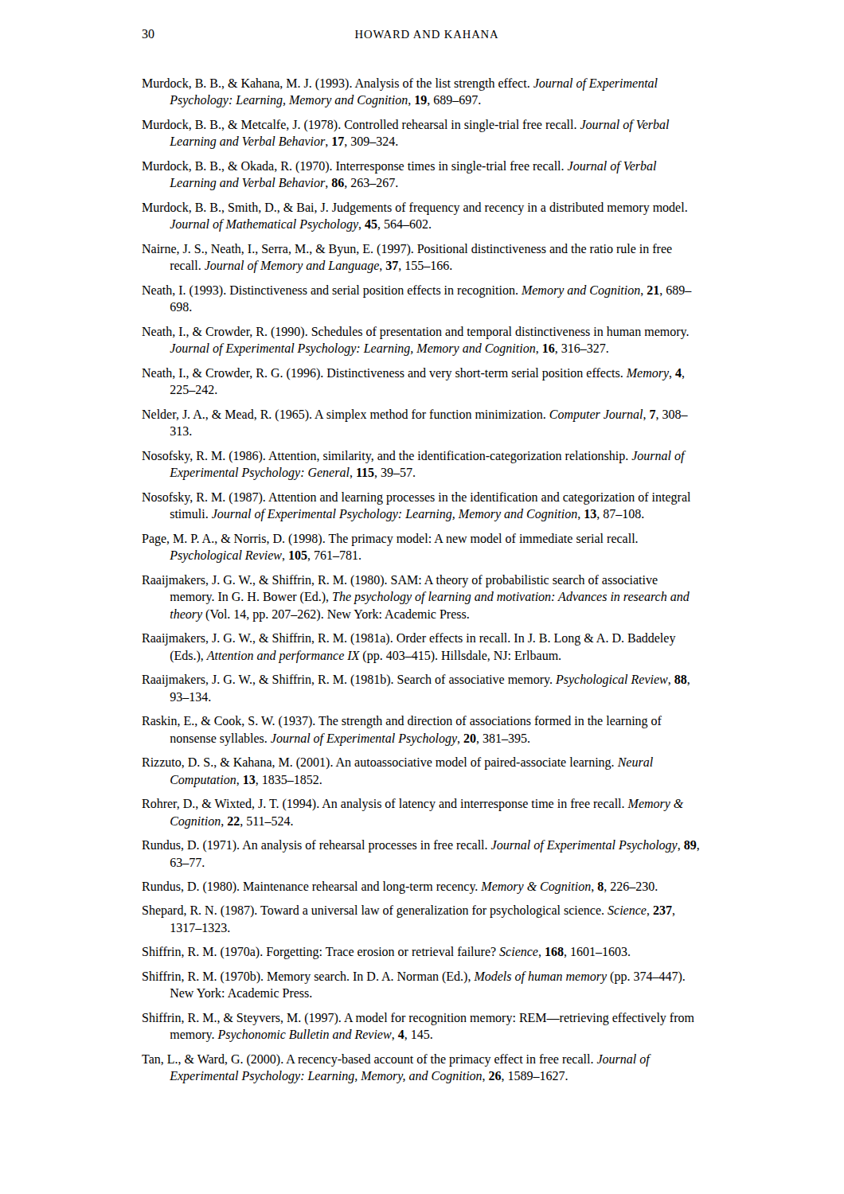30 Howard and Kahana
Murdock, B. B., & Kahana, M. J. (1993). Analysis of the list strength effect. Journal of Experimental Psychology: Learning, Memory and Cognition, 19, 689–697.
Murdock, B. B., & Metcalfe, J. (1978). Controlled rehearsal in single-trial free recall. Journal of Verbal Learning and Verbal Behavior, 17, 309–324.
Murdock, B. B., & Okada, R. (1970). Interresponse times in single-trial free recall. Journal of Verbal Learning and Verbal Behavior, 86, 263–267.
Murdock, B. B., Smith, D., & Bai, J. Judgements of frequency and recency in a distributed memory model. Journal of Mathematical Psychology, 45, 564–602.
Nairne, J. S., Neath, I., Serra, M., & Byun, E. (1997). Positional distinctiveness and the ratio rule in free recall. Journal of Memory and Language, 37, 155–166.
Neath, I. (1993). Distinctiveness and serial position effects in recognition. Memory and Cognition, 21, 689–698.
Neath, I., & Crowder, R. (1990). Schedules of presentation and temporal distinctiveness in human memory. Journal of Experimental Psychology: Learning, Memory and Cognition, 16, 316–327.
Neath, I., & Crowder, R. G. (1996). Distinctiveness and very short-term serial position effects. Memory, 4, 225–242.
Nelder, J. A., & Mead, R. (1965). A simplex method for function minimization. Computer Journal, 7, 308–313.
Nosofsky, R. M. (1986). Attention, similarity, and the identification-categorization relationship. Journal of Experimental Psychology: General, 115, 39–57.
Nosofsky, R. M. (1987). Attention and learning processes in the identification and categorization of integral stimuli. Journal of Experimental Psychology: Learning, Memory and Cognition, 13, 87–108.
Page, M. P. A., & Norris, D. (1998). The primacy model: A new model of immediate serial recall. Psychological Review, 105, 761–781.
Raaijmakers, J. G. W., & Shiffrin, R. M. (1980). SAM: A theory of probabilistic search of associative memory. In G. H. Bower (Ed.), The psychology of learning and motivation: Advances in research and theory (Vol. 14, pp. 207–262). New York: Academic Press.
Raaijmakers, J. G. W., & Shiffrin, R. M. (1981a). Order effects in recall. In J. B. Long & A. D. Baddeley (Eds.), Attention and performance IX (pp. 403–415). Hillsdale, NJ: Erlbaum.
Raaijmakers, J. G. W., & Shiffrin, R. M. (1981b). Search of associative memory. Psychological Review, 88, 93–134.
Raskin, E., & Cook, S. W. (1937). The strength and direction of associations formed in the learning of nonsense syllables. Journal of Experimental Psychology, 20, 381–395.
Rizzuto, D. S., & Kahana, M. (2001). An autoassociative model of paired-associate learning. Neural Computation, 13, 1835–1852.
Rohrer, D., & Wixted, J. T. (1994). An analysis of latency and interresponse time in free recall. Memory & Cognition, 22, 511–524.
Rundus, D. (1971). An analysis of rehearsal processes in free recall. Journal of Experimental Psychology, 89, 63–77.
Rundus, D. (1980). Maintenance rehearsal and long-term recency. Memory & Cognition, 8, 226–230.
Shepard, R. N. (1987). Toward a universal law of generalization for psychological science. Science, 237, 1317–1323.
Shiffrin, R. M. (1970a). Forgetting: Trace erosion or retrieval failure? Science, 168, 1601–1603.
Shiffrin, R. M. (1970b). Memory search. In D. A. Norman (Ed.), Models of human memory (pp. 374–447). New York: Academic Press.
Shiffrin, R. M., & Steyvers, M. (1997). A model for recognition memory: REM—retrieving effectively from memory. Psychonomic Bulletin and Review, 4, 145.
Tan, L., & Ward, G. (2000). A recency-based account of the primacy effect in free recall. Journal of Experimental Psychology: Learning, Memory, and Cognition, 26, 1589–1627.